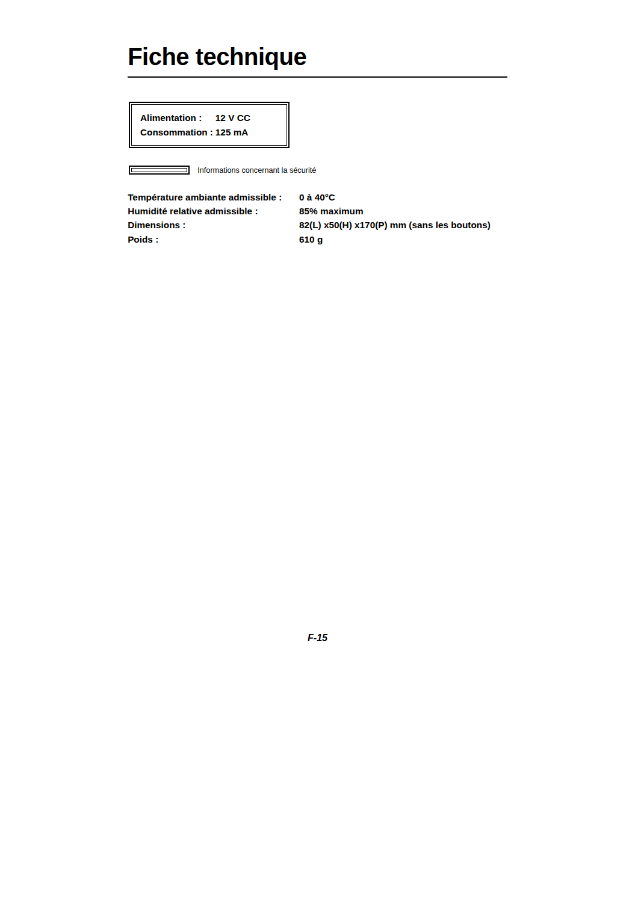Fiche technique
Alimentation : 12 V CC
Consommation : 125 mA
Informations concernant la sécurité
| Température ambiante admissible : | 0 à 40°C |
| Humidité relative admissible : | 85% maximum |
| Dimensions : | 82(L) x50(H) x170(P) mm (sans les boutons) |
| Poids : | 610 g |
F-15